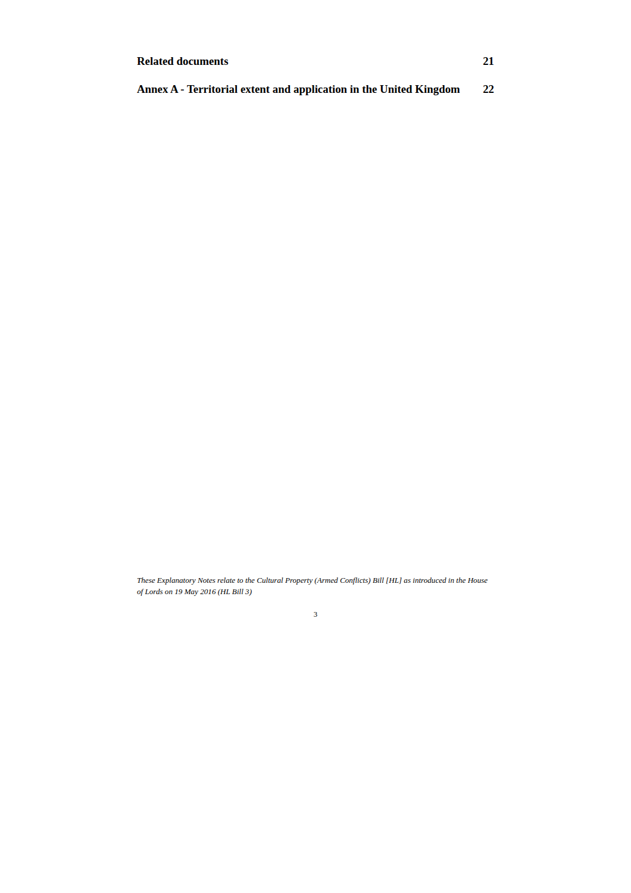Related documents 21
Annex A - Territorial extent and application in the United Kingdom 22
These Explanatory Notes relate to the Cultural Property (Armed Conflicts) Bill [HL] as introduced in the House of Lords on 19 May 2016 (HL Bill 3)
3